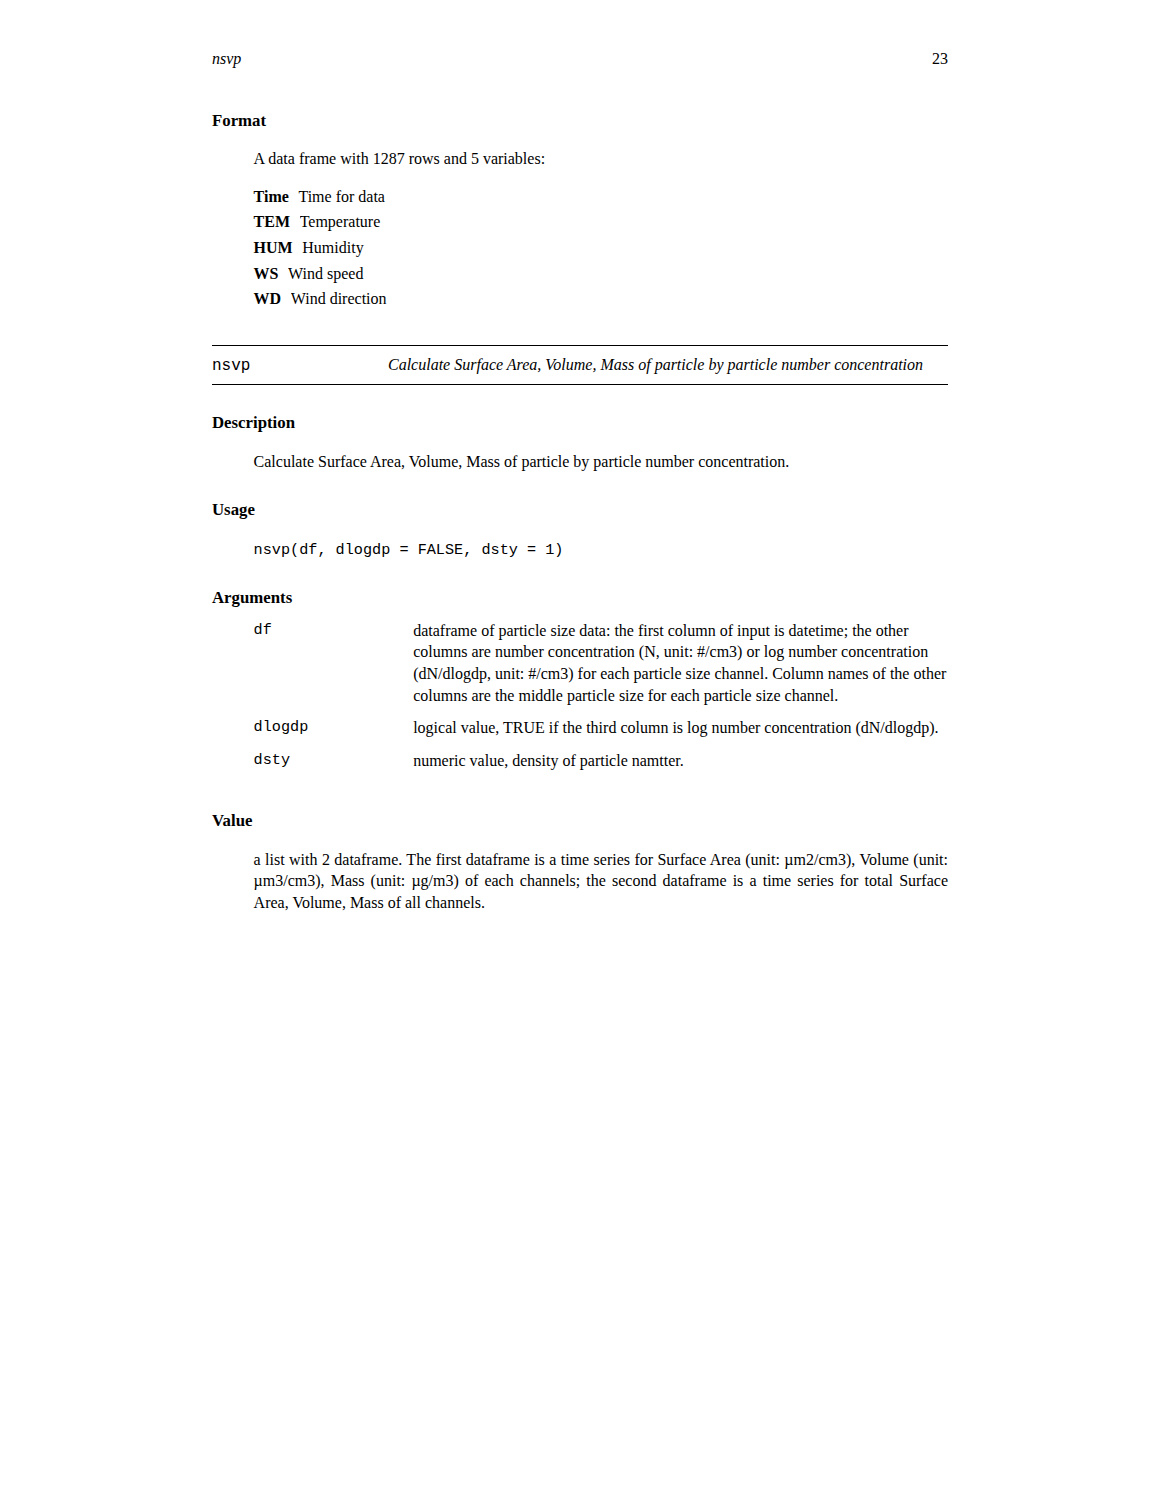nsvp 23
Format
A data frame with 1287 rows and 5 variables:
Time
Time for data
TEM
Temperature
HUM
Humidity
WS
Wind speed
WD
Wind direction
nsvp Calculate Surface Area, Volume, Mass of particle by particle number concentration
Description
Calculate Surface Area, Volume, Mass of particle by particle number concentration.
Usage
nsvp(df, dlogdp = FALSE, dsty = 1)
Arguments
| df | dataframe of particle size data: the first column of input is datetime; the other columns are number concentration (N, unit: #/cm3) or log number concentration (dN/dlogdp, unit: #/cm3) for each particle size channel. Column names of the other columns are the middle particle size for each particle size channel. |
| dlogdp | logical value, TRUE if the third column is log number concentration (dN/dlogdp). |
| dsty | numeric value, density of particle namtter. |
Value
a list with 2 dataframe. The first dataframe is a time series for Surface Area (unit: µm2/cm3), Volume (unit: µm3/cm3), Mass (unit: µg/m3) of each channels; the second dataframe is a time series for total Surface Area, Volume, Mass of all channels.